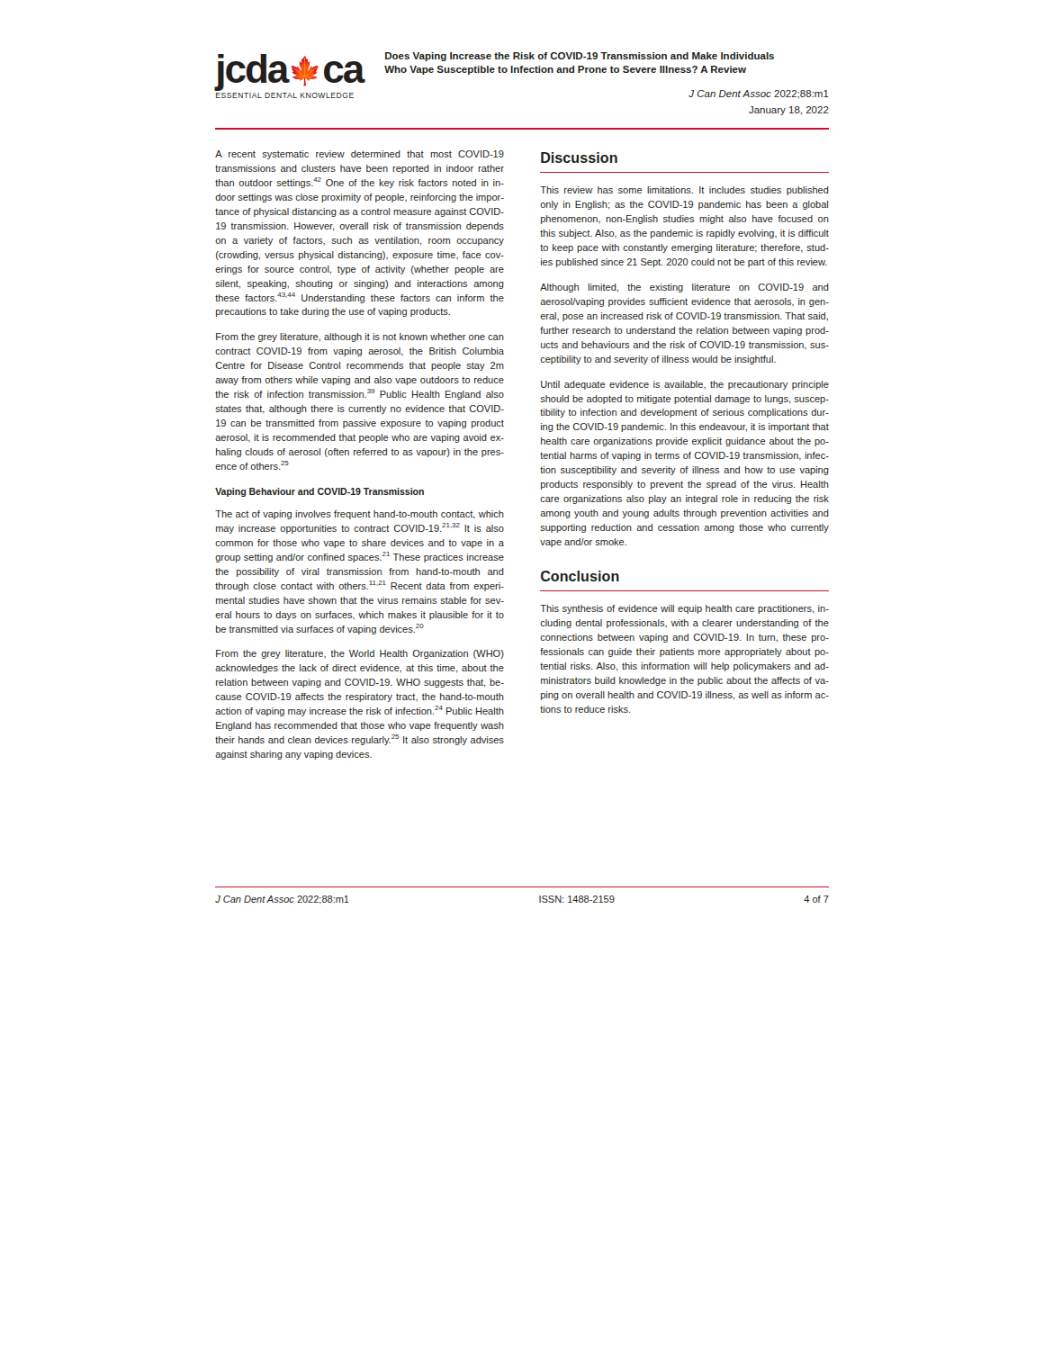jcda🍁ca
ESSENTIAL DENTAL KNOWLEDGE
Does Vaping Increase the Risk of COVID-19 Transmission and Make Individuals
Who Vape Susceptible to Infection and Prone to Severe Illness? A Review
J Can Dent Assoc 2022;88:m1
January 18, 2022
A recent systematic review determined that most COVID-19 transmissions and clusters have been reported in indoor rather than outdoor settings.42 One of the key risk factors noted in indoor settings was close proximity of people, reinforcing the importance of physical distancing as a control measure against COVID-19 transmission. However, overall risk of transmission depends on a variety of factors, such as ventilation, room occupancy (crowding, versus physical distancing), exposure time, face coverings for source control, type of activity (whether people are silent, speaking, shouting or singing) and interactions among these factors.43,44 Understanding these factors can inform the precautions to take during the use of vaping products.
From the grey literature, although it is not known whether one can contract COVID-19 from vaping aerosol, the British Columbia Centre for Disease Control recommends that people stay 2m away from others while vaping and also vape outdoors to reduce the risk of infection transmission.39 Public Health England also states that, although there is currently no evidence that COVID-19 can be transmitted from passive exposure to vaping product aerosol, it is recommended that people who are vaping avoid exhaling clouds of aerosol (often referred to as vapour) in the presence of others.25
Vaping Behaviour and COVID-19 Transmission
The act of vaping involves frequent hand-to-mouth contact, which may increase opportunities to contract COVID-19.21,32 It is also common for those who vape to share devices and to vape in a group setting and/or confined spaces.21 These practices increase the possibility of viral transmission from hand-to-mouth and through close contact with others.11,21 Recent data from experimental studies have shown that the virus remains stable for several hours to days on surfaces, which makes it plausible for it to be transmitted via surfaces of vaping devices.20
From the grey literature, the World Health Organization (WHO) acknowledges the lack of direct evidence, at this time, about the relation between vaping and COVID-19. WHO suggests that, because COVID-19 affects the respiratory tract, the hand-to-mouth action of vaping may increase the risk of infection.24 Public Health England has recommended that those who vape frequently wash their hands and clean devices regularly.25 It also strongly advises against sharing any vaping devices.
Discussion
This review has some limitations. It includes studies published only in English; as the COVID-19 pandemic has been a global phenomenon, non-English studies might also have focused on this subject. Also, as the pandemic is rapidly evolving, it is difficult to keep pace with constantly emerging literature; therefore, studies published since 21 Sept. 2020 could not be part of this review.
Although limited, the existing literature on COVID-19 and aerosol/vaping provides sufficient evidence that aerosols, in general, pose an increased risk of COVID-19 transmission. That said, further research to understand the relation between vaping products and behaviours and the risk of COVID-19 transmission, susceptibility to and severity of illness would be insightful.
Until adequate evidence is available, the precautionary principle should be adopted to mitigate potential damage to lungs, susceptibility to infection and development of serious complications during the COVID-19 pandemic. In this endeavour, it is important that health care organizations provide explicit guidance about the potential harms of vaping in terms of COVID-19 transmission, infection susceptibility and severity of illness and how to use vaping products responsibly to prevent the spread of the virus. Health care organizations also play an integral role in reducing the risk among youth and young adults through prevention activities and supporting reduction and cessation among those who currently vape and/or smoke.
Conclusion
This synthesis of evidence will equip health care practitioners, including dental professionals, with a clearer understanding of the connections between vaping and COVID-19. In turn, these professionals can guide their patients more appropriately about potential risks. Also, this information will help policymakers and administrators build knowledge in the public about the affects of vaping on overall health and COVID-19 illness, as well as inform actions to reduce risks.
J Can Dent Assoc 2022;88:m1
ISSN: 1488-2159
4 of 7